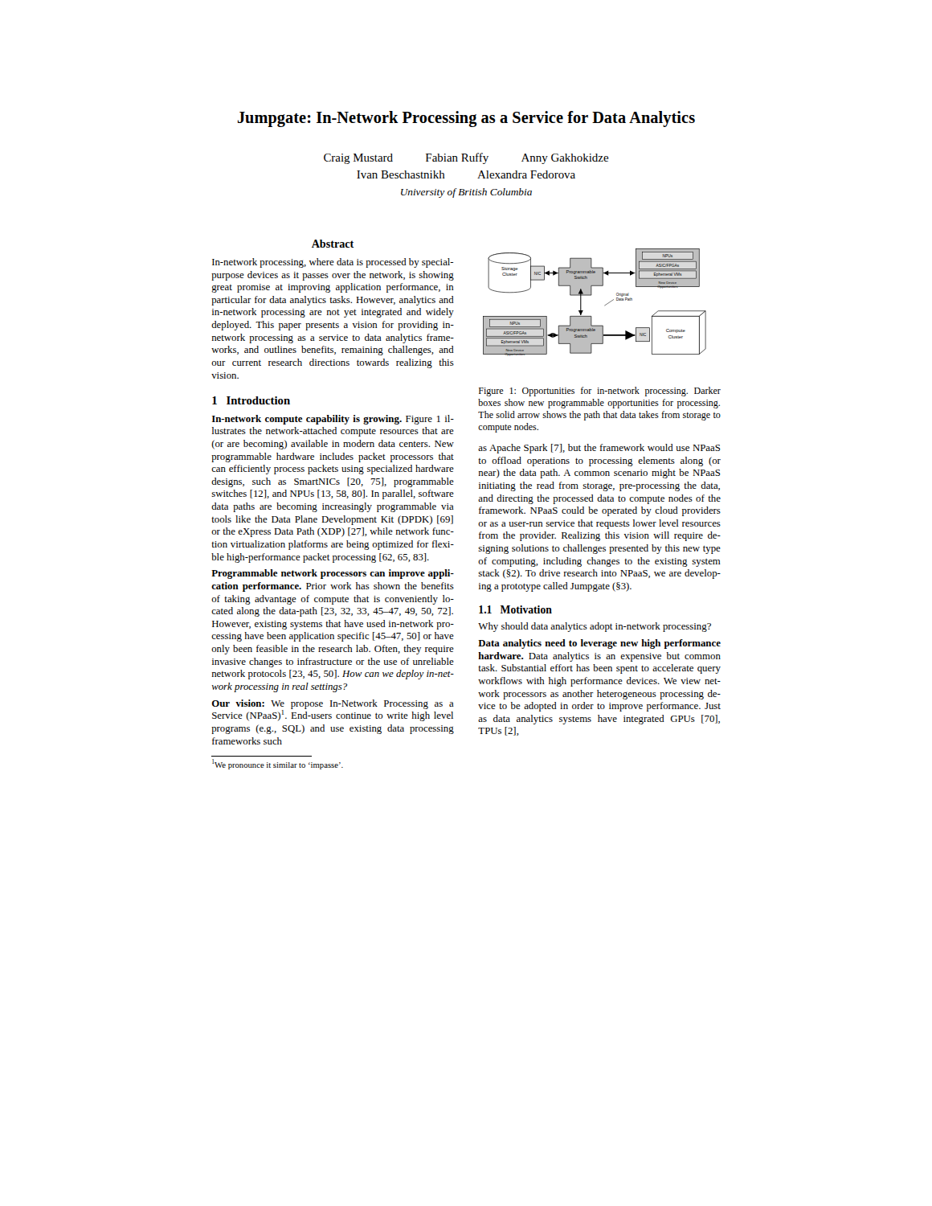Jumpgate: In-Network Processing as a Service for Data Analytics
Craig Mustard Fabian Ruffy Anny Gakhokidze Ivan Beschastnikh Alexandra Fedorova
University of British Columbia
Abstract
In-network processing, where data is processed by special-purpose devices as it passes over the network, is showing great promise at improving application performance, in particular for data analytics tasks. However, analytics and in-network processing are not yet integrated and widely deployed. This paper presents a vision for providing in-network processing as a service to data analytics frameworks, and outlines benefits, remaining challenges, and our current research directions towards realizing this vision.
1 Introduction
In-network compute capability is growing. Figure 1 illustrates the network-attached compute resources that are (or are becoming) available in modern data centers. New programmable hardware includes packet processors that can efficiently process packets using specialized hardware designs, such as SmartNICs [20, 75], programmable switches [12], and NPUs [13, 58, 80]. In parallel, software data paths are becoming increasingly programmable via tools like the Data Plane Development Kit (DPDK) [69] or the eXpress Data Path (XDP) [27], while network function virtualization platforms are being optimized for flexible high-performance packet processing [62, 65, 83].
Programmable network processors can improve application performance. Prior work has shown the benefits of taking advantage of compute that is conveniently located along the data-path [23, 32, 33, 45–47, 49, 50, 72]. However, existing systems that have used in-network processing have been application specific [45–47, 50] or have only been feasible in the research lab. Often, they require invasive changes to infrastructure or the use of unreliable network protocols [23, 45, 50]. How can we deploy in-network processing in real settings?
Our vision: We propose In-Network Processing as a Service (NPaaS)1. End-users continue to write high level programs (e.g., SQL) and use existing data processing frameworks such
1We pronounce it similar to ‘impasse’.
Storage Cluster NIC Programmable Switch NPUs ASIC/FPGAs Ephemeral VMs New Device Opportunities NPUs ASIC/FPGAs Ephemeral VMs New Device Opportunities Programmable Switch Compute Cluster NIC Original Data Path
Figure 1: Opportunities for in-network processing. Darker boxes show new programmable opportunities for processing. The solid arrow shows the path that data takes from storage to compute nodes.
as Apache Spark [7], but the framework would use NPaaS to offload operations to processing elements along (or near) the data path. A common scenario might be NPaaS initiating the read from storage, pre-processing the data, and directing the processed data to compute nodes of the framework. NPaaS could be operated by cloud providers or as a user-run service that requests lower level resources from the provider. Realizing this vision will require designing solutions to challenges presented by this new type of computing, including changes to the existing system stack (§2). To drive research into NPaaS, we are developing a prototype called Jumpgate (§3).
1.1 Motivation
Why should data analytics adopt in-network processing?
Data analytics need to leverage new high performance hardware. Data analytics is an expensive but common task. Substantial effort has been spent to accelerate query workflows with high performance devices. We view network processors as another heterogeneous processing device to be adopted in order to improve performance. Just as data analytics systems have integrated GPUs [70], TPUs [2],